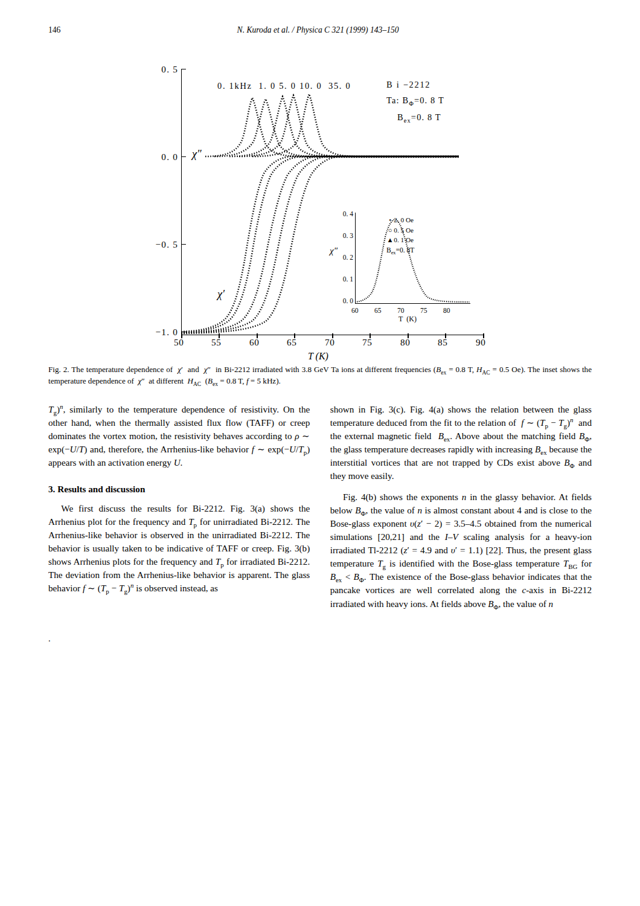146 N. Kuroda et al. / Physica C 321 (1999) 143–150
0. 5 0. 0 −0. 5 −1. 0
50 55 60 65 70 75 80 85 90
T (K)
0. 1kHz 1. 0 5. 0 10. 0 35. 0
B i −2212
Ta: BΦ=0. 8 T
Bex=0. 8 T
χ″
χ′
0. 4
0. 3
0. 2
0. 1
0. 0
χ″
60
65
70
75
80
T (K)
•2. 0 Oe
○0. 5 Oe
▲0. 1 Oe
Bex=0. 8T
Fig. 2. The temperature dependence of χ′ and χ″ in Bi-2212 irradiated with 3.8 GeV Ta ions at different frequencies (Bex = 0.8 T, HAC = 0.5 Oe). The inset shows the temperature dependence of χ″ at different HAC (Bex = 0.8 T, f = 5 kHz).
Tg)n, similarly to the temperature dependence of resistivity. On the other hand, when the thermally assisted flux flow (TAFF) or creep dominates the vortex motion, the resistivity behaves according to ρ ∼ exp(−U/T) and, therefore, the Arrhenius-like behavior f ∼ exp(−U/Tp) appears with an activation energy U.
3. Results and discussion
We first discuss the results for Bi-2212. Fig. 3(a) shows the Arrhenius plot for the frequency and Tp for unirradiated Bi-2212. The Arrhenius-like behavior is observed in the unirradiated Bi-2212. The behavior is usually taken to be indicative of TAFF or creep. Fig. 3(b) shows Arrhenius plots for the frequency and Tp for irradiated Bi-2212. The deviation from the Arrhenius-like behavior is apparent. The glass behavior f ∼ (Tp − Tg)n is observed instead, as
shown in Fig. 3(c). Fig. 4(a) shows the relation between the glass temperature deduced from the fit to the relation of f ∼ (Tp − Tg)n and the external magnetic field Bex. Above about the matching field BΦ, the glass temperature decreases rapidly with increasing Bex because the interstitial vortices that are not trapped by CDs exist above BΦ and they move easily.
Fig. 4(b) shows the exponents n in the glassy behavior. At fields below BΦ, the value of n is almost constant about 4 and is close to the Bose-glass exponent υ(z′ − 2) = 3.5–4.5 obtained from the numerical simulations [20,21] and the I–V scaling analysis for a heavy-ion irradiated Tl-2212 (z′ = 4.9 and υ′ = 1.1) [22]. Thus, the present glass temperature Tg is identified with the Bose-glass temperature TBG for Bex < BΦ. The existence of the Bose-glass behavior indicates that the pancake vortices are well correlated along the c-axis in Bi-2212 irradiated with heavy ions. At fields above BΦ, the value of n
.